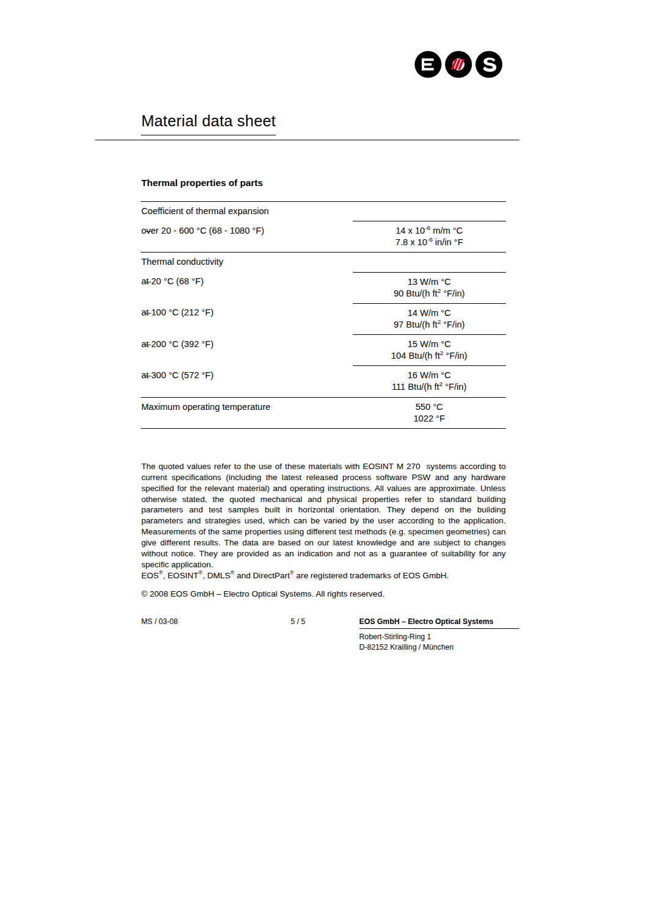Material data sheet
Thermal properties of parts
| Coefficient of thermal expansion | |
| over 20 - 600 °C (68 - 1080 °F) | 14 x 10 -6 m/m °C 7.8 x 10 -6 in/in °F |
| Thermal conductivity | |
| at 20 °C (68 °F) | 13 W/m °C 90 Btu/(h ft 2 °F/in) |
| at 100 °C (212 °F) | 14 W/m °C 97 Btu/(h ft 2 °F/in) |
| at 200 °C (392 °F) | 15 W/m °C 104 Btu/(h ft 2 °F/in) |
| at 300 °C (572 °F) | 16 W/m °C 111 Btu/(h ft 2 °F/in) |
| Maximum operating temperature | 550 °C 1022 °F |
The quoted values refer to the use of these materials with EOSINT M 270 systems according to current specifications (including the latest released process software PSW and any hardware specified for the relevant material) and operating instructions. All values are approximate. Unless otherwise stated, the quoted mechanical and physical properties refer to standard building parameters and test samples built in horizontal orientation. They depend on the building parameters and strategies used, which can be varied by the user according to the application. Measurements of the same properties using different test methods (e.g. specimen geometries) can give different results. The data are based on our latest knowledge and are subject to changes without notice. They are provided as an indication and not as a guarantee of suitability for any specific application.
EOS®, EOSINT®, DMLS® and DirectPart® are registered trademarks of EOS GmbH.
© 2008 EOS GmbH – Electro Optical Systems. All rights reserved.
MS / 03-08
5 / 5
EOS GmbH – Electro Optical Systems Robert-Stirling-Ring 1
D-82152 Krailling / München